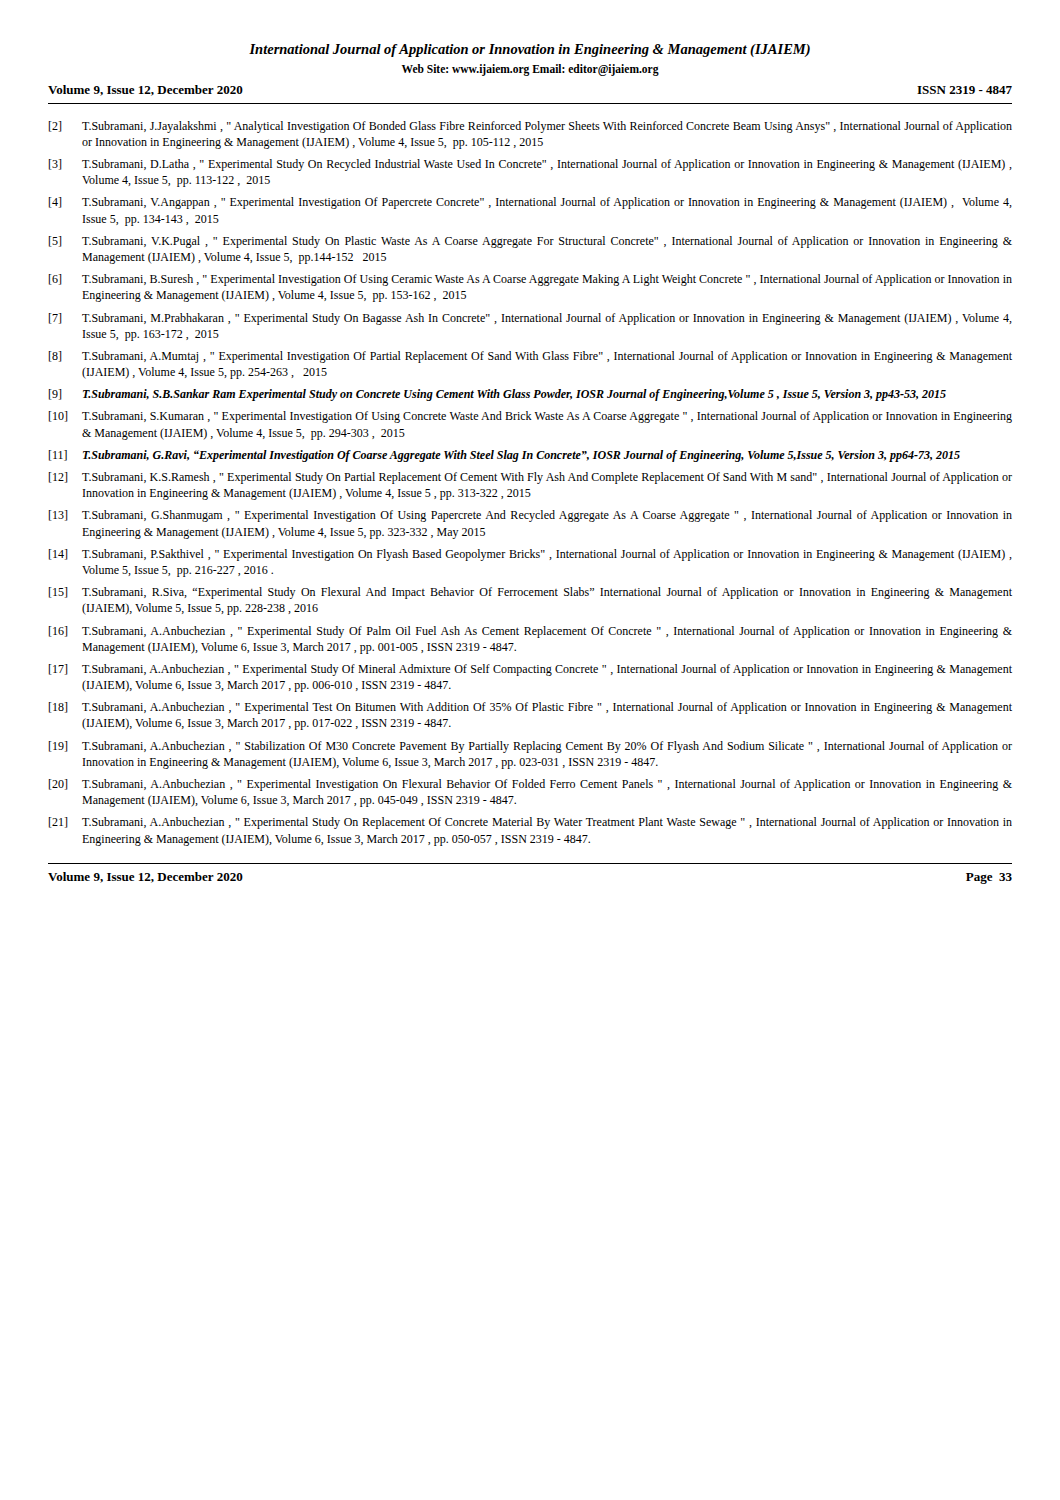International Journal of Application or Innovation in Engineering & Management (IJAIEM)
Web Site: www.ijaiem.org Email: editor@ijaiem.org
Volume 9, Issue 12, December 2020 ISSN 2319 - 4847
[2] T.Subramani, J.Jayalakshmi , " Analytical Investigation Of Bonded Glass Fibre Reinforced Polymer Sheets With Reinforced Concrete Beam Using Ansys" , International Journal of Application or Innovation in Engineering & Management (IJAIEM) , Volume 4, Issue 5, pp. 105-112 , 2015
[3] T.Subramani, D.Latha , " Experimental Study On Recycled Industrial Waste Used In Concrete" , International Journal of Application or Innovation in Engineering & Management (IJAIEM) , Volume 4, Issue 5, pp. 113-122 , 2015
[4] T.Subramani, V.Angappan , " Experimental Investigation Of Papercrete Concrete" , International Journal of Application or Innovation in Engineering & Management (IJAIEM) , Volume 4, Issue 5, pp. 134-143 , 2015
[5] T.Subramani, V.K.Pugal , " Experimental Study On Plastic Waste As A Coarse Aggregate For Structural Concrete" , International Journal of Application or Innovation in Engineering & Management (IJAIEM) , Volume 4, Issue 5, pp.144-152 2015
[6] T.Subramani, B.Suresh , " Experimental Investigation Of Using Ceramic Waste As A Coarse Aggregate Making A Light Weight Concrete " , International Journal of Application or Innovation in Engineering & Management (IJAIEM) , Volume 4, Issue 5, pp. 153-162 , 2015
[7] T.Subramani, M.Prabhakaran , " Experimental Study On Bagasse Ash In Concrete" , International Journal of Application or Innovation in Engineering & Management (IJAIEM) , Volume 4, Issue 5, pp. 163-172 , 2015
[8] T.Subramani, A.Mumtaj , " Experimental Investigation Of Partial Replacement Of Sand With Glass Fibre" , International Journal of Application or Innovation in Engineering & Management (IJAIEM) , Volume 4, Issue 5, pp. 254-263 , 2015
[9] T.Subramani, S.B.Sankar Ram Experimental Study on Concrete Using Cement With Glass Powder, IOSR Journal of Engineering,Volume 5 , Issue 5, Version 3, pp43-53, 2015
[10] T.Subramani, S.Kumaran , " Experimental Investigation Of Using Concrete Waste And Brick Waste As A Coarse Aggregate " , International Journal of Application or Innovation in Engineering & Management (IJAIEM) , Volume 4, Issue 5, pp. 294-303 , 2015
[11] T.Subramani, G.Ravi, “Experimental Investigation Of Coarse Aggregate With Steel Slag In Concrete”, IOSR Journal of Engineering, Volume 5,Issue 5, Version 3, pp64-73, 2015
[12] T.Subramani, K.S.Ramesh , " Experimental Study On Partial Replacement Of Cement With Fly Ash And Complete Replacement Of Sand With M sand" , International Journal of Application or Innovation in Engineering & Management (IJAIEM) , Volume 4, Issue 5 , pp. 313-322 , 2015
[13] T.Subramani, G.Shanmugam , " Experimental Investigation Of Using Papercrete And Recycled Aggregate As A Coarse Aggregate " , International Journal of Application or Innovation in Engineering & Management (IJAIEM) , Volume 4, Issue 5, pp. 323-332 , May 2015
[14] T.Subramani, P.Sakthivel , " Experimental Investigation On Flyash Based Geopolymer Bricks" , International Journal of Application or Innovation in Engineering & Management (IJAIEM) , Volume 5, Issue 5, pp. 216-227 , 2016 .
[15] T.Subramani, R.Siva, “Experimental Study On Flexural And Impact Behavior Of Ferrocement Slabs” International Journal of Application or Innovation in Engineering & Management (IJAIEM), Volume 5, Issue 5, pp. 228-238 , 2016
[16] T.Subramani, A.Anbuchezian , " Experimental Study Of Palm Oil Fuel Ash As Cement Replacement Of Concrete " , International Journal of Application or Innovation in Engineering & Management (IJAIEM), Volume 6, Issue 3, March 2017 , pp. 001-005 , ISSN 2319 - 4847.
[17] T.Subramani, A.Anbuchezian , " Experimental Study Of Mineral Admixture Of Self Compacting Concrete " , International Journal of Application or Innovation in Engineering & Management (IJAIEM), Volume 6, Issue 3, March 2017 , pp. 006-010 , ISSN 2319 - 4847.
[18] T.Subramani, A.Anbuchezian , " Experimental Test On Bitumen With Addition Of 35% Of Plastic Fibre " , International Journal of Application or Innovation in Engineering & Management (IJAIEM), Volume 6, Issue 3, March 2017 , pp. 017-022 , ISSN 2319 - 4847.
[19] T.Subramani, A.Anbuchezian , " Stabilization Of M30 Concrete Pavement By Partially Replacing Cement By 20% Of Flyash And Sodium Silicate " , International Journal of Application or Innovation in Engineering & Management (IJAIEM), Volume 6, Issue 3, March 2017 , pp. 023-031 , ISSN 2319 - 4847.
[20] T.Subramani, A.Anbuchezian , " Experimental Investigation On Flexural Behavior Of Folded Ferro Cement Panels " , International Journal of Application or Innovation in Engineering & Management (IJAIEM), Volume 6, Issue 3, March 2017 , pp. 045-049 , ISSN 2319 - 4847.
[21] T.Subramani, A.Anbuchezian , " Experimental Study On Replacement Of Concrete Material By Water Treatment Plant Waste Sewage " , International Journal of Application or Innovation in Engineering & Management (IJAIEM), Volume 6, Issue 3, March 2017 , pp. 050-057 , ISSN 2319 - 4847.
Volume 9, Issue 12, December 2020 Page 33